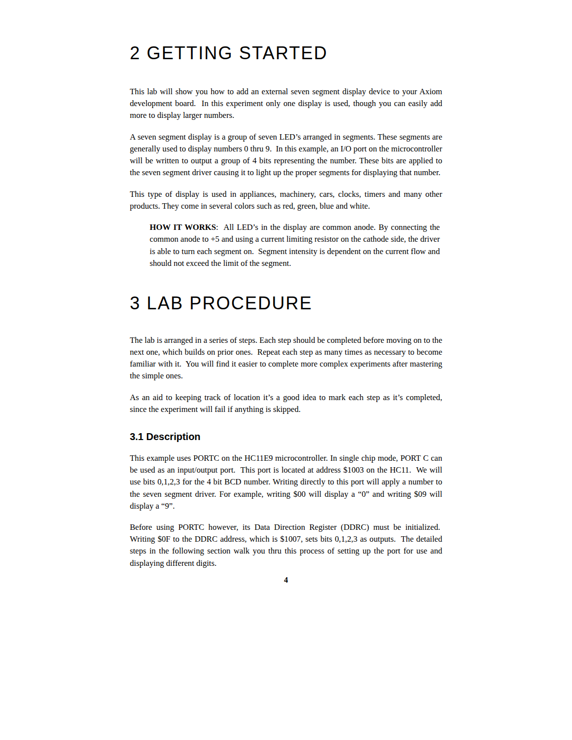2 GETTING STARTED
This lab will show you how to add an external seven segment display device to your Axiom development board. In this experiment only one display is used, though you can easily add more to display larger numbers.
A seven segment display is a group of seven LED’s arranged in segments. These segments are generally used to display numbers 0 thru 9. In this example, an I/O port on the microcontroller will be written to output a group of 4 bits representing the number. These bits are applied to the seven segment driver causing it to light up the proper segments for displaying that number.
This type of display is used in appliances, machinery, cars, clocks, timers and many other products. They come in several colors such as red, green, blue and white.
HOW IT WORKS: All LED’s in the display are common anode. By connecting the common anode to +5 and using a current limiting resistor on the cathode side, the driver is able to turn each segment on. Segment intensity is dependent on the current flow and should not exceed the limit of the segment.
3 LAB PROCEDURE
The lab is arranged in a series of steps. Each step should be completed before moving on to the next one, which builds on prior ones. Repeat each step as many times as necessary to become familiar with it. You will find it easier to complete more complex experiments after mastering the simple ones.
As an aid to keeping track of location it’s a good idea to mark each step as it’s completed, since the experiment will fail if anything is skipped.
3.1 Description
This example uses PORTC on the HC11E9 microcontroller. In single chip mode, PORT C can be used as an input/output port. This port is located at address $1003 on the HC11. We will use bits 0,1,2,3 for the 4 bit BCD number. Writing directly to this port will apply a number to the seven segment driver. For example, writing $00 will display a “0” and writing $09 will display a “9”.
Before using PORTC however, its Data Direction Register (DDRC) must be initialized. Writing $0F to the DDRC address, which is $1007, sets bits 0,1,2,3 as outputs. The detailed steps in the following section walk you thru this process of setting up the port for use and displaying different digits.
4